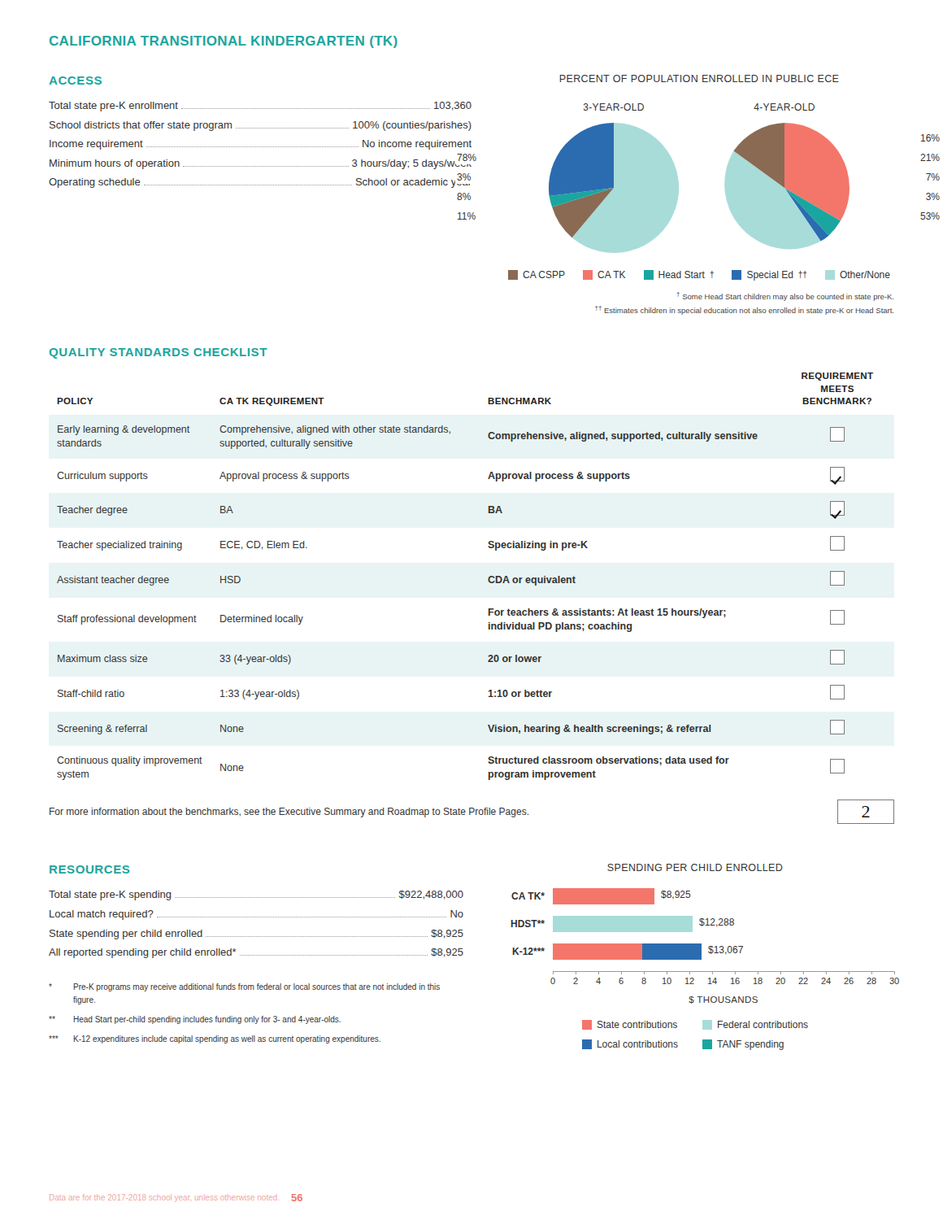California Transitional Kindergarten (TK)
Access
Total state pre-K enrollment 103,360
School districts that offer state program 100% (counties/parishes)
Income requirement No income requirement
Minimum hours of operation 3 hours/day; 5 days/week
Operating schedule School or academic year
Percent of population enrolled in public ECE
3-year-old
4-year-old
78%
3%
8%
11%
16%
21%
7%
3%
53%
CA CSPP CA TK Head Start† Special Ed†† Other/None
† Some Head Start children may also be counted in state pre-K.
†† Estimates children in special education not also enrolled in state pre-K or Head Start.
Quality Standards Checklist
| Policy | CA TK Requirement | Benchmark | Requirement Meets Benchmark? |
| --- | --- | --- | --- |
| Early learning & development standards | Comprehensive, aligned with other state standards, supported, culturally sensitive | Comprehensive, aligned, supported, culturally sensitive | |
| Curriculum supports | Approval process & supports | Approval process & supports | |
| Teacher degree | BA | BA | |
| Teacher specialized training | ECE, CD, Elem Ed. | Specializing in pre-K | |
| Assistant teacher degree | HSD | CDA or equivalent | |
| Staff professional development | Determined locally | For teachers & assistants: At least 15 hours/year; individual PD plans; coaching | |
| Maximum class size | 33 (4-year-olds) | 20 or lower | |
| Staff-child ratio | 1:33 (4-year-olds) | 1:10 or better | |
| Screening & referral | None | Vision, hearing & health screenings; & referral | |
| Continuous quality improvement system | None | Structured classroom observations; data used for program improvement | |
For more information about the benchmarks, see the Executive Summary and Roadmap to State Profile Pages. 2
Resources
Total state pre-K spending $922,488,000
Local match required? No
State spending per child enrolled $8,925
All reported spending per child enrolled* $8,925
*Pre-K programs may receive additional funds from federal or local sources that are not included in this figure.
**Head Start per-child spending includes funding only for 3- and 4-year-olds.
***K-12 expenditures include capital spending as well as current operating expenditures.
Spending per child enrolled
CA TK*
$8,925
HDST**
$12,288
K-12***
$13,067
0 2 4 6 8 10 12 14 16 18 20 22 24 26 28 30
$ Thousands
State contributions Federal contributions Local contributions TANF spending
Data are for the 2017-2018 school year, unless otherwise noted. 56